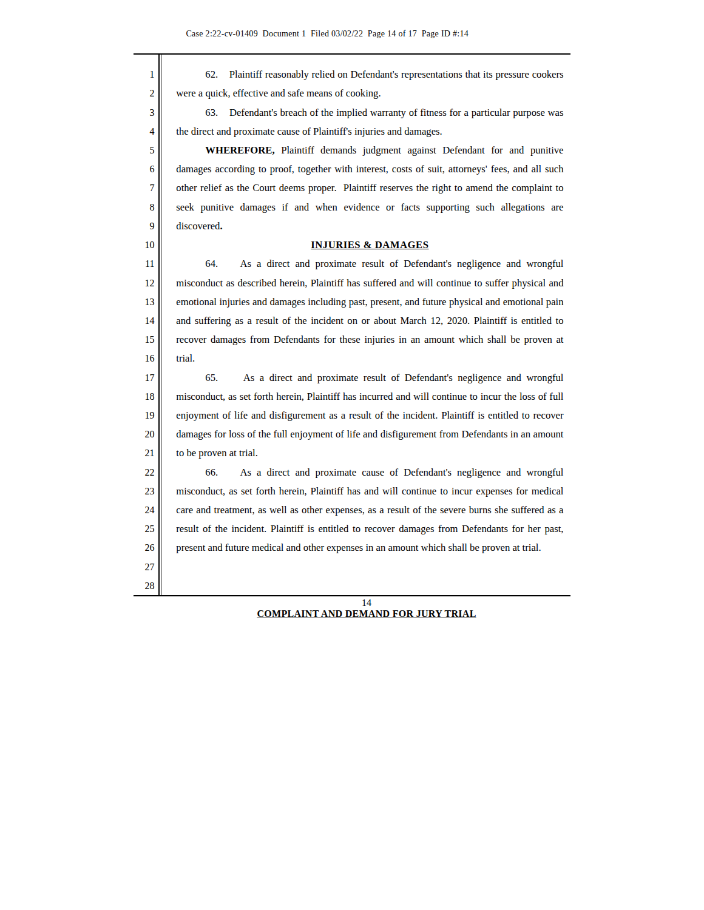Case 2:22-cv-01409 Document 1 Filed 03/02/22 Page 14 of 17 Page ID #:14
1
2
3
4
5
6
7
8
9
10
11
12
13
14
15
16
17
18
19
20
21
22
23
24
25
26
27
28
62. Plaintiff reasonably relied on Defendant's representations that its pressure cookers were a quick, effective and safe means of cooking.
63. Defendant's breach of the implied warranty of fitness for a particular purpose was the direct and proximate cause of Plaintiff's injuries and damages.
WHEREFORE, Plaintiff demands judgment against Defendant for and punitive damages according to proof, together with interest, costs of suit, attorneys' fees, and all such other relief as the Court deems proper. Plaintiff reserves the right to amend the complaint to seek punitive damages if and when evidence or facts supporting such allegations are discovered.
INJURIES & DAMAGES
64. As a direct and proximate result of Defendant's negligence and wrongful misconduct as described herein, Plaintiff has suffered and will continue to suffer physical and emotional injuries and damages including past, present, and future physical and emotional pain and suffering as a result of the incident on or about March 12, 2020. Plaintiff is entitled to recover damages from Defendants for these injuries in an amount which shall be proven at trial.
65. As a direct and proximate result of Defendant's negligence and wrongful misconduct, as set forth herein, Plaintiff has incurred and will continue to incur the loss of full enjoyment of life and disfigurement as a result of the incident. Plaintiff is entitled to recover damages for loss of the full enjoyment of life and disfigurement from Defendants in an amount to be proven at trial.
66. As a direct and proximate cause of Defendant's negligence and wrongful misconduct, as set forth herein, Plaintiff has and will continue to incur expenses for medical care and treatment, as well as other expenses, as a result of the severe burns she suffered as a result of the incident. Plaintiff is entitled to recover damages from Defendants for her past, present and future medical and other expenses in an amount which shall be proven at trial.
14
COMPLAINT AND DEMAND FOR JURY TRIAL